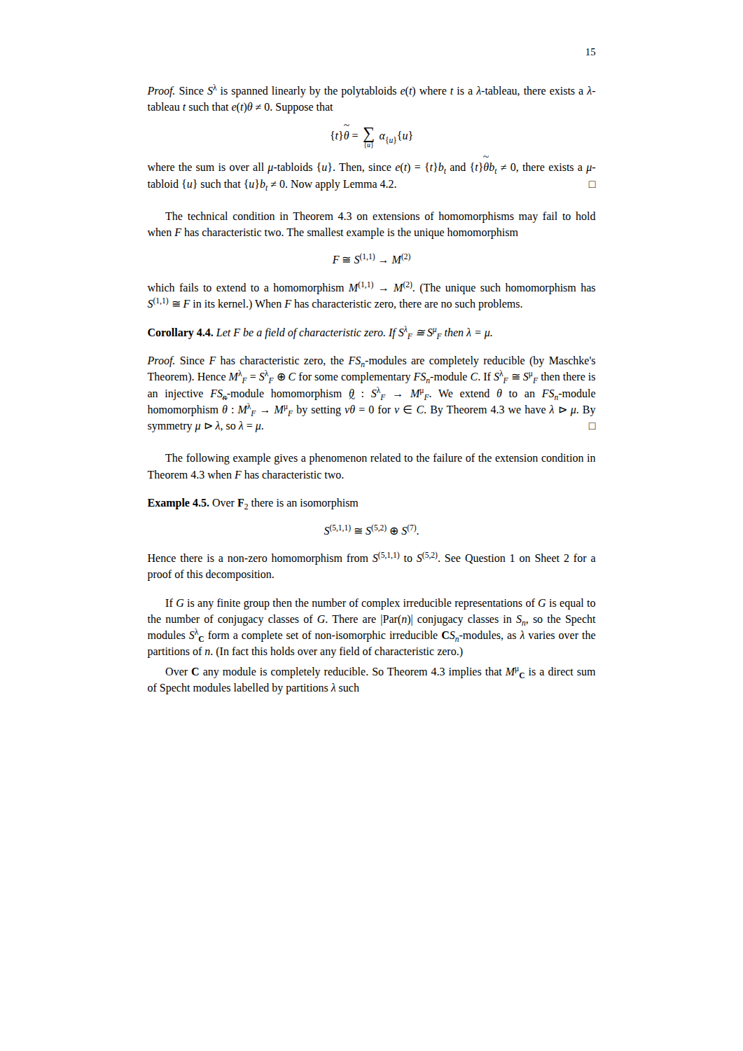15
Proof. Since Sλ is spanned linearly by the polytabloids e(t) where t is a λ-tableau, there exists a λ-tableau t such that e(t)θ ≠ 0. Suppose that
{t}θ = ∑{u} α{u}{u}
where the sum is over all μ-tabloids {u}. Then, since e(t) = {t}bt and {t}θbt ≠ 0, there exists a μ-tabloid {u} such that {u}bt ≠ 0. Now apply Lemma 4.2. □
The technical condition in Theorem 4.3 on extensions of homomorphisms may fail to hold when F has characteristic two. The smallest example is the unique homomorphism
F ≅ S(1,1) → M(2)
which fails to extend to a homomorphism M(1,1) → M(2). (The unique such homomorphism has S(1,1) ≅ F in its kernel.) When F has characteristic zero, there are no such problems.
Corollary 4.4. Let F be a field of characteristic zero. If SλF ≅ SμF then λ = μ.
Proof. Since F has characteristic zero, the FSn-modules are completely reducible (by Maschke's Theorem). Hence MλF = SλF ⊕ C for some complementary FSn-module C. If SλF ≅ SμF then there is an injective FSn-module homomorphism θ : SλF → MμF. We extend θ to an FSn-module homomorphism θ : MλF → MμF by setting vθ = 0 for v ∈ C. By Theorem 4.3 we have λ ⊳ μ. By symmetry μ ⊳ λ, so λ = μ. □
The following example gives a phenomenon related to the failure of the extension condition in Theorem 4.3 when F has characteristic two.
Example 4.5. Over F2 there is an isomorphism
S(5,1,1) ≅ S(5,2) ⊕ S(7).
Hence there is a non-zero homomorphism from S(5,1,1) to S(5,2). See Question 1 on Sheet 2 for a proof of this decomposition.
If G is any finite group then the number of complex irreducible representations of G is equal to the number of conjugacy classes of G. There are |Par(n)| conjugacy classes in Sn, so the Specht modules SλC form a complete set of non-isomorphic irreducible CSn-modules, as λ varies over the partitions of n. (In fact this holds over any field of characteristic zero.)
Over C any module is completely reducible. So Theorem 4.3 implies that MμC is a direct sum of Specht modules labelled by partitions λ such